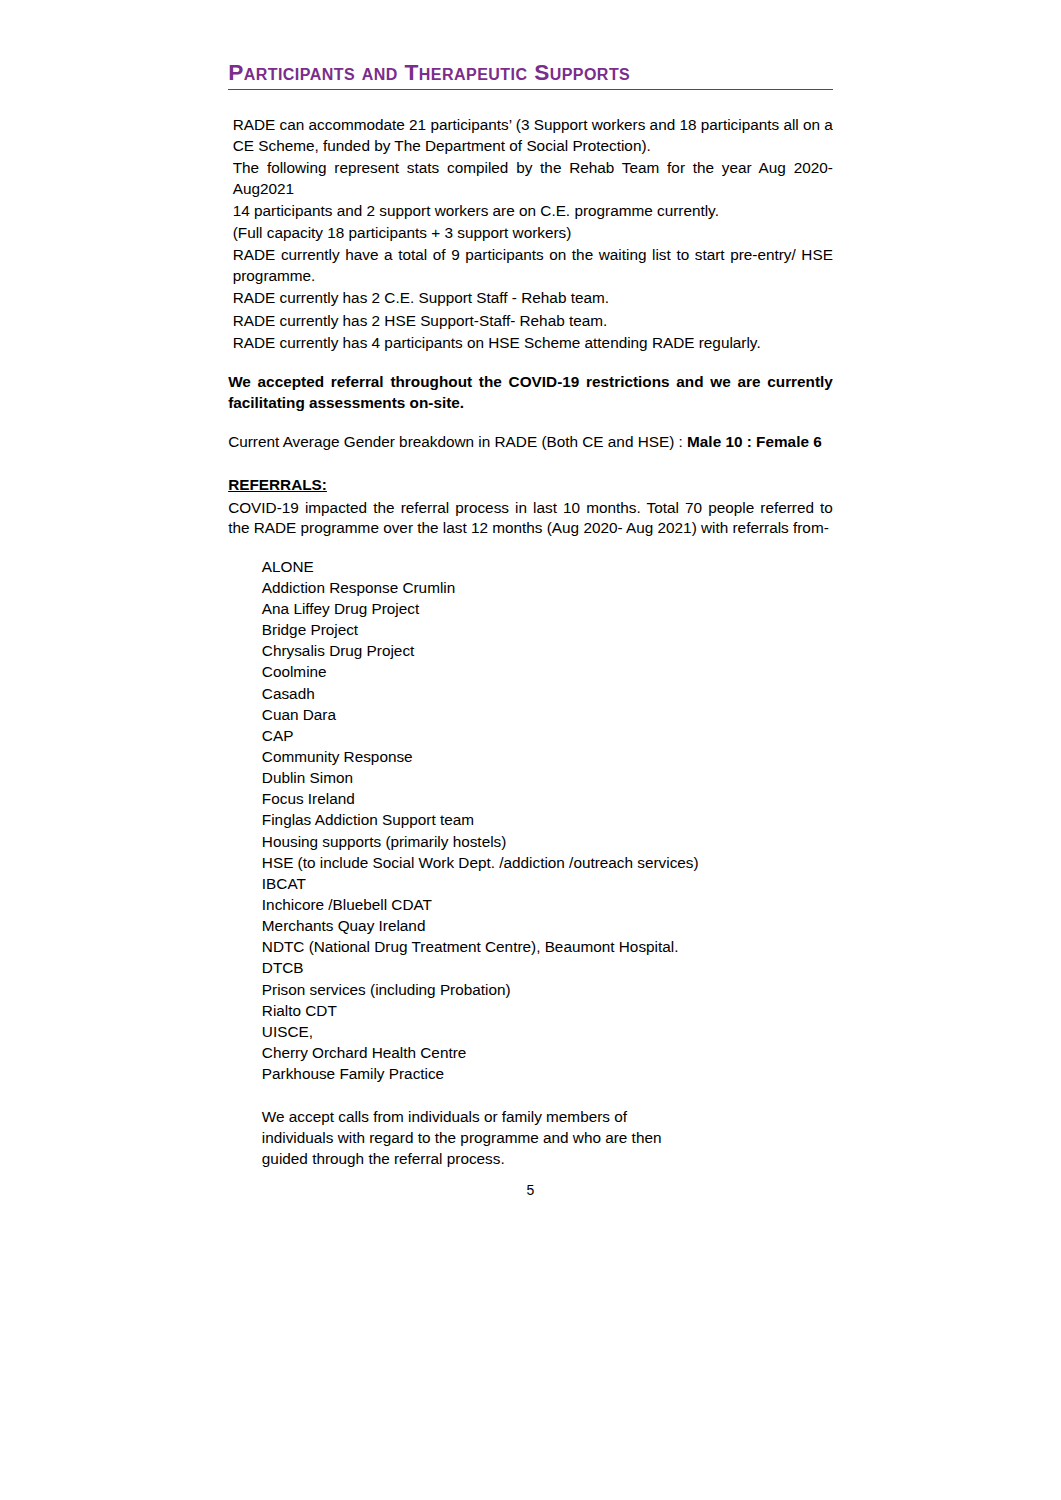Participants and Therapeutic Supports
RADE can accommodate 21 participants’ (3 Support workers and 18 participants all on a CE Scheme, funded by The Department of Social Protection).
The following represent stats compiled by the Rehab Team for the year Aug 2020- Aug2021
14 participants and 2 support workers are on C.E. programme currently.
(Full capacity 18 participants + 3 support workers)
RADE currently have a total of 9 participants on the waiting list to start pre-entry/ HSE programme.
RADE currently has 2 C.E. Support Staff - Rehab team.
RADE currently has 2 HSE Support-Staff- Rehab team.
RADE currently has 4 participants on HSE Scheme attending RADE regularly.
We accepted referral throughout the COVID-19 restrictions and we are currently facilitating assessments on-site.
Current Average Gender breakdown in RADE (Both CE and HSE) : Male 10 : Female 6
REFERRALS:
COVID-19 impacted the referral process in last 10 months. Total 70 people referred to the RADE programme over the last 12 months (Aug 2020- Aug 2021) with referrals from-
ALONE
Addiction Response Crumlin
Ana Liffey Drug Project
Bridge Project
Chrysalis Drug Project
Coolmine
Casadh
Cuan Dara
CAP
Community Response
Dublin Simon
Focus Ireland
Finglas Addiction Support team
Housing supports (primarily hostels)
HSE (to include Social Work Dept. /addiction /outreach services)
IBCAT
Inchicore /Bluebell CDAT
Merchants Quay Ireland
NDTC (National Drug Treatment Centre), Beaumont Hospital.
DTCB
Prison services (including Probation)
Rialto CDT
UISCE,
Cherry Orchard Health Centre
Parkhouse Family Practice
We accept calls from individuals or family members of
individuals with regard to the programme and who are then
guided through the referral process.
5